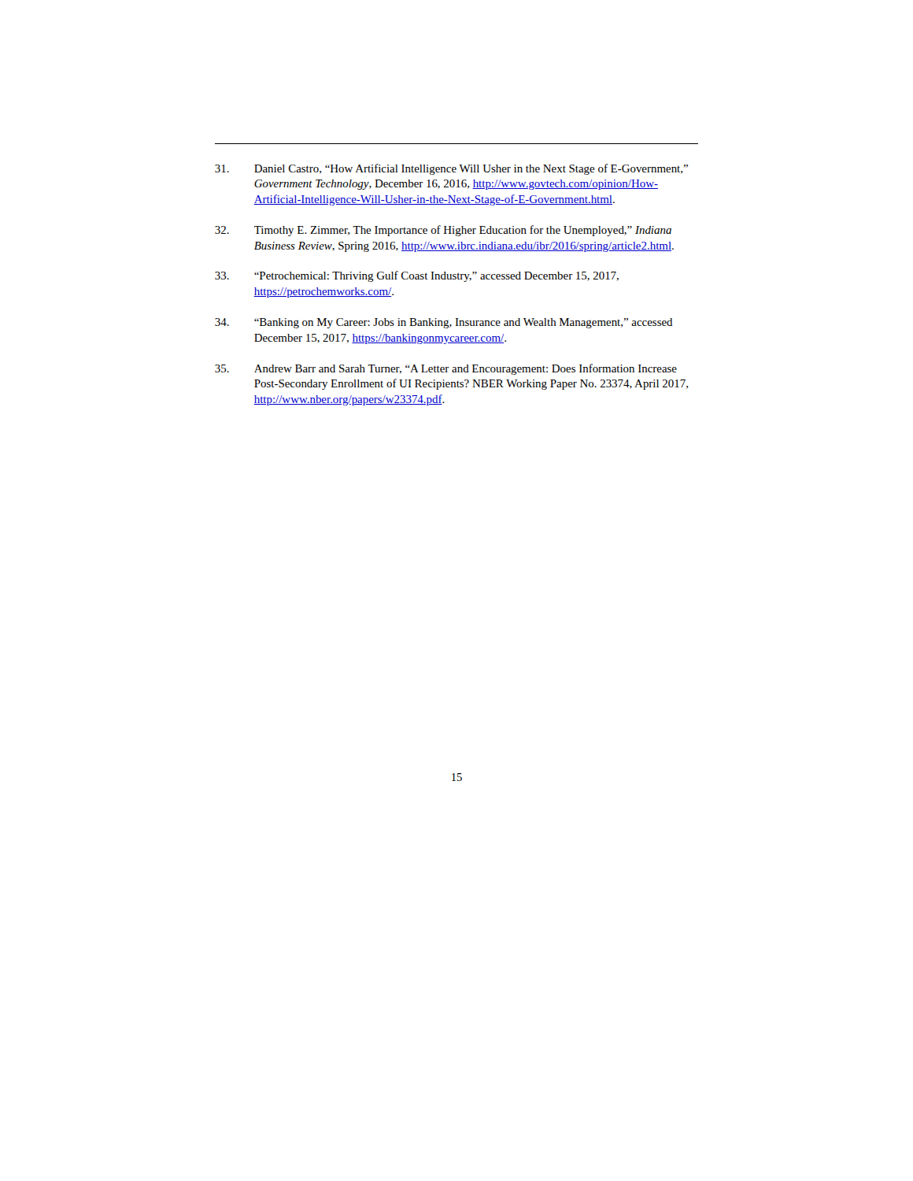31. Daniel Castro, “How Artificial Intelligence Will Usher in the Next Stage of E-Government,” Government Technology, December 16, 2016, http://www.govtech.com/opinion/How-Artificial-Intelligence-Will-Usher-in-the-Next-Stage-of-E-Government.html.
32. Timothy E. Zimmer, The Importance of Higher Education for the Unemployed,” Indiana Business Review, Spring 2016, http://www.ibrc.indiana.edu/ibr/2016/spring/article2.html.
33. “Petrochemical: Thriving Gulf Coast Industry,” accessed December 15, 2017, https://petrochemworks.com/.
34. “Banking on My Career: Jobs in Banking, Insurance and Wealth Management,” accessed December 15, 2017, https://bankingonmycareer.com/.
35. Andrew Barr and Sarah Turner, “A Letter and Encouragement: Does Information Increase Post-Secondary Enrollment of UI Recipients? NBER Working Paper No. 23374, April 2017, http://www.nber.org/papers/w23374.pdf.
15